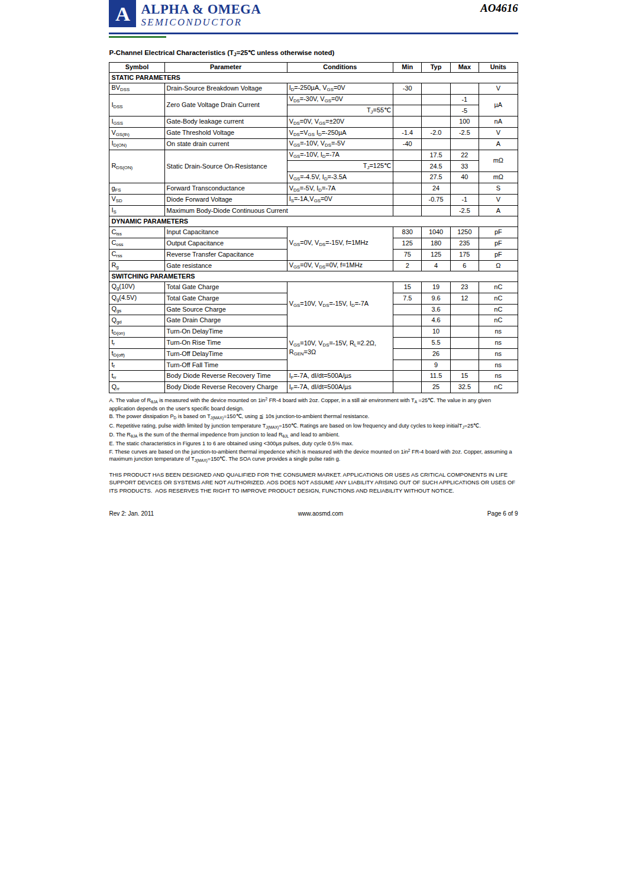AO4616
A
ALPHA & OMEGA
SEMICONDUCTOR
P-Channel Electrical Characteristics (TJ=25℃ unless otherwise noted)
| Symbol | Parameter | Conditions | Min | Typ | Max | Units |
| --- | --- | --- | --- | --- | --- | --- |
| STATIC PARAMETERS |
| BV DSS | Drain-Source Breakdown Voltage | I D =-250µA, V GS =0V | -30 | | | V |
| I DSS | Zero Gate Voltage Drain Current | V DS =-30V, V GS =0V | | | -1 | µA |
| T J =55℃ | | | -5 |
| I GSS | Gate-Body leakage current | V DS =0V, V GS =±20V | | | 100 | nA |
| V GS(th) | Gate Threshold Voltage | V DS =V GS I D =-250µA | -1.4 | -2.0 | -2.5 | V |
| I D(ON) | On state drain current | V GS =-10V, V DS =-5V | -40 | | | A |
| R DS(ON) | Static Drain-Source On-Resistance | V GS =-10V, I D =-7A | | 17.5 | 22 | mΩ |
| T J =125℃ | | 24.5 | 33 |
| V GS =-4.5V, I D =-3.5A | | 27.5 | 40 | mΩ |
| g FS | Forward Transconductance | V DS =-5V, I D =-7A | | 24 | | S |
| V SD | Diode Forward Voltage | I S =-1A,V GS =0V | | -0.75 | -1 | V |
| I S | Maximum Body-Diode Continuous Current | | | -2.5 | A |
| DYNAMIC PARAMETERS |
| C iss | Input Capacitance | V GS =0V, V DS =-15V, f=1MHz | 830 | 1040 | 1250 | pF |
| C oss | Output Capacitance | 125 | 180 | 235 | pF |
| C rss | Reverse Transfer Capacitance | 75 | 125 | 175 | pF |
| R g | Gate resistance | V GS =0V, V DS =0V, f=1MHz | 2 | 4 | 6 | Ω |
| SWITCHING PARAMETERS |
| Q g (10V) | Total Gate Charge | V GS =10V, V DS =-15V, I D =-7A | 15 | 19 | 23 | nC |
| Q g (4.5V) | Total Gate Charge | 7.5 | 9.6 | 12 | nC |
| Q gs | Gate Source Charge | | 3.6 | | nC |
| Q gd | Gate Drain Charge | | 4.6 | | nC |
| t D(on) | Turn-On DelayTime | V GS =10V, V DS =-15V, R L =2.2Ω, R GEN =3Ω | | 10 | | ns |
| t r | Turn-On Rise Time | | 5.5 | | ns |
| t D(off) | Turn-Off DelayTime | | 26 | | ns |
| t f | Turn-Off Fall Time | | 9 | | ns |
| t rr | Body Diode Reverse Recovery Time | I F =-7A, dI/dt=500A/µs | | 11.5 | 15 | ns |
| Q rr | Body Diode Reverse Recovery Charge | I F =-7A, dI/dt=500A/µs | | 25 | 32.5 | nC |
A. The value of RθJA is measured with the device mounted on 1in2 FR-4 board with 2oz. Copper, in a still air environment with TA =25℃. The value in any given application depends on the user's specific board design.
B. The power dissipation PD is based on TJ(MAX)=150℃, using ≦ 10s junction-to-ambient thermal resistance.
C. Repetitive rating, pulse width limited by junction temperature TJ(MAX)=150℃. Ratings are based on low frequency and duty cycles to keep initialTJ=25℃.
D. The RθJA is the sum of the thermal impedence from junction to lead RθJL and lead to ambient.
E. The static characteristics in Figures 1 to 6 are obtained using <300µs pulses, duty cycle 0.5% max.
F. These curves are based on the junction-to-ambient thermal impedence which is measured with the device mounted on 1in2 FR-4 board with 2oz. Copper, assuming a maximum junction temperature of TJ(MAX)=150℃. The SOA curve provides a single pulse ratin g.
THIS PRODUCT HAS BEEN DESIGNED AND QUALIFIED FOR THE CONSUMER MARKET. APPLICATIONS OR USES AS CRITICAL COMPONENTS IN LIFE SUPPORT DEVICES OR SYSTEMS ARE NOT AUTHORIZED. AOS DOES NOT ASSUME ANY LIABILITY ARISING OUT OF SUCH APPLICATIONS OR USES OF ITS PRODUCTS. AOS RESERVES THE RIGHT TO IMPROVE PRODUCT DESIGN, FUNCTIONS AND RELIABILITY WITHOUT NOTICE.
Rev 2: Jan. 2011
www.aosmd.com
Page 6 of 9